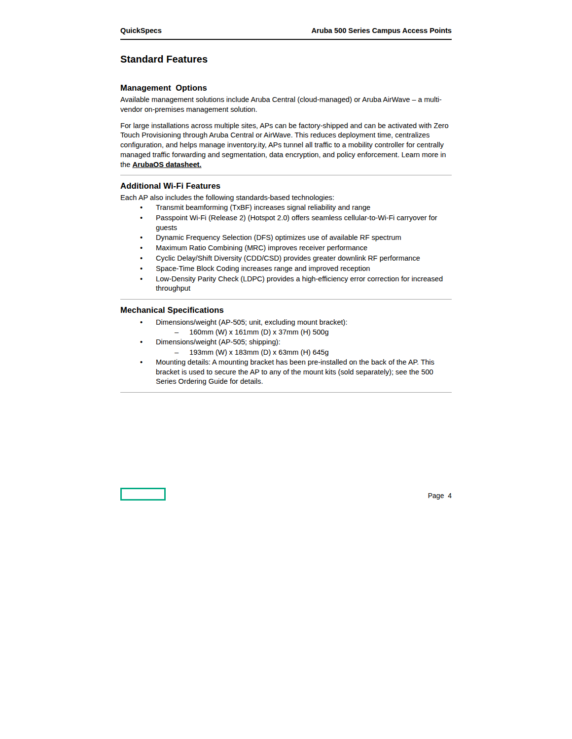QuickSpecs Aruba 500 Series Campus Access Points
Standard Features
Management Options
Available management solutions include Aruba Central (cloud-managed) or Aruba AirWave – a multi-vendor on-premises management solution.
For large installations across multiple sites, APs can be factory-shipped and can be activated with Zero Touch Provisioning through Aruba Central or AirWave. This reduces deployment time, centralizes configuration, and helps manage inventory.ity, APs tunnel all traffic to a mobility controller for centrally managed traffic forwarding and segmentation, data encryption, and policy enforcement. Learn more in the ArubaOS datasheet.
Additional Wi-Fi Features
Each AP also includes the following standards-based technologies:
Transmit beamforming (TxBF) increases signal reliability and range
Passpoint Wi-Fi (Release 2) (Hotspot 2.0) offers seamless cellular-to-Wi-Fi carryover for guests
Dynamic Frequency Selection (DFS) optimizes use of available RF spectrum
Maximum Ratio Combining (MRC) improves receiver performance
Cyclic Delay/Shift Diversity (CDD/CSD) provides greater downlink RF performance
Space-Time Block Coding increases range and improved reception
Low-Density Parity Check (LDPC) provides a high-efficiency error correction for increased throughput
Mechanical Specifications
Dimensions/weight (AP-505; unit, excluding mount bracket):
160mm (W) x 161mm (D) x 37mm (H) 500g
Dimensions/weight (AP-505; shipping):
193mm (W) x 183mm (D) x 63mm (H) 645g
Mounting details: A mounting bracket has been pre-installed on the back of the AP. This bracket is used to secure the AP to any of the mount kits (sold separately); see the 500 Series Ordering Guide for details.
Page 4